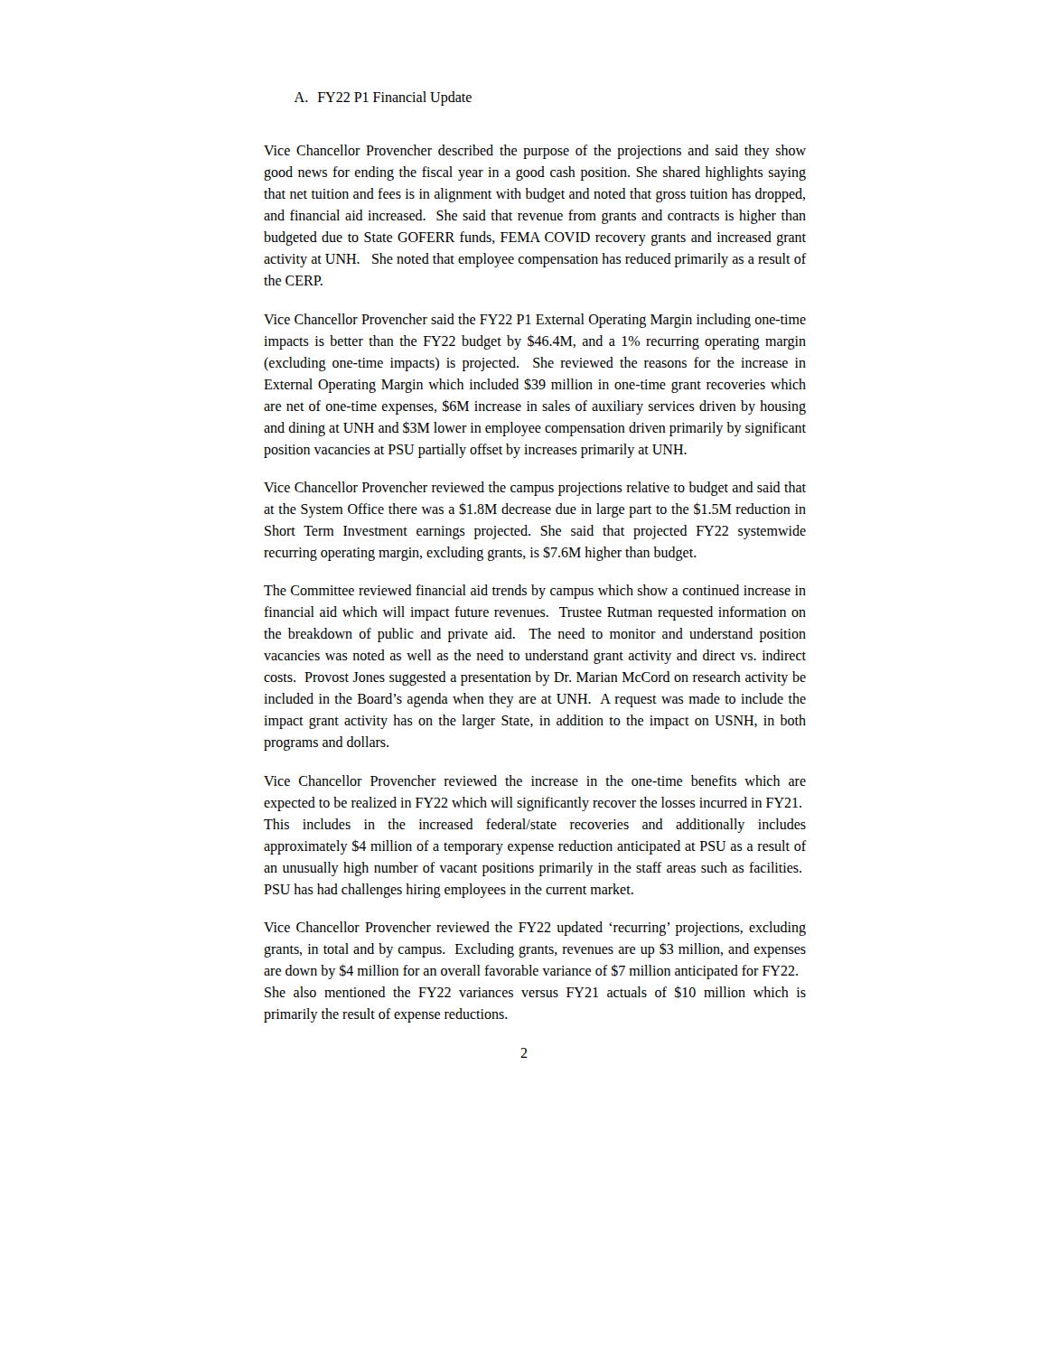A. FY22 P1 Financial Update
Vice Chancellor Provencher described the purpose of the projections and said they show good news for ending the fiscal year in a good cash position. She shared highlights saying that net tuition and fees is in alignment with budget and noted that gross tuition has dropped, and financial aid increased. She said that revenue from grants and contracts is higher than budgeted due to State GOFERR funds, FEMA COVID recovery grants and increased grant activity at UNH. She noted that employee compensation has reduced primarily as a result of the CERP.
Vice Chancellor Provencher said the FY22 P1 External Operating Margin including one-time impacts is better than the FY22 budget by $46.4M, and a 1% recurring operating margin (excluding one-time impacts) is projected. She reviewed the reasons for the increase in External Operating Margin which included $39 million in one-time grant recoveries which are net of one-time expenses, $6M increase in sales of auxiliary services driven by housing and dining at UNH and $3M lower in employee compensation driven primarily by significant position vacancies at PSU partially offset by increases primarily at UNH.
Vice Chancellor Provencher reviewed the campus projections relative to budget and said that at the System Office there was a $1.8M decrease due in large part to the $1.5M reduction in Short Term Investment earnings projected. She said that projected FY22 systemwide recurring operating margin, excluding grants, is $7.6M higher than budget.
The Committee reviewed financial aid trends by campus which show a continued increase in financial aid which will impact future revenues. Trustee Rutman requested information on the breakdown of public and private aid. The need to monitor and understand position vacancies was noted as well as the need to understand grant activity and direct vs. indirect costs. Provost Jones suggested a presentation by Dr. Marian McCord on research activity be included in the Board’s agenda when they are at UNH. A request was made to include the impact grant activity has on the larger State, in addition to the impact on USNH, in both programs and dollars.
Vice Chancellor Provencher reviewed the increase in the one-time benefits which are expected to be realized in FY22 which will significantly recover the losses incurred in FY21. This includes in the increased federal/state recoveries and additionally includes approximately $4 million of a temporary expense reduction anticipated at PSU as a result of an unusually high number of vacant positions primarily in the staff areas such as facilities. PSU has had challenges hiring employees in the current market.
Vice Chancellor Provencher reviewed the FY22 updated ‘recurring’ projections, excluding grants, in total and by campus. Excluding grants, revenues are up $3 million, and expenses are down by $4 million for an overall favorable variance of $7 million anticipated for FY22. She also mentioned the FY22 variances versus FY21 actuals of $10 million which is primarily the result of expense reductions.
2